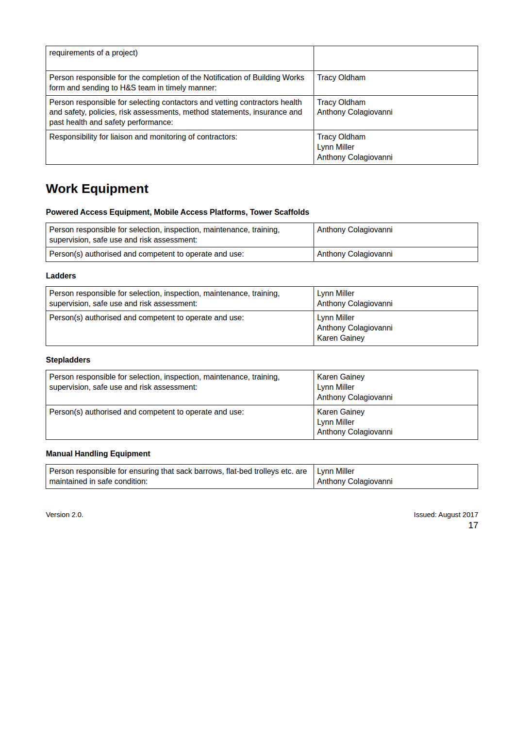| requirements of a project) | |
| Person responsible for the completion of the Notification of Building Works form and sending to H&S team in timely manner: | Tracy Oldham |
| Person responsible for selecting contactors and vetting contractors health and safety, policies, risk assessments, method statements, insurance and past health and safety performance: | Tracy Oldham Anthony Colagiovanni |
| Responsibility for liaison and monitoring of contractors: | Tracy Oldham Lynn Miller Anthony Colagiovanni |
Work Equipment
Powered Access Equipment, Mobile Access Platforms, Tower Scaffolds
| Person responsible for selection, inspection, maintenance, training, supervision, safe use and risk assessment: | Anthony Colagiovanni |
| Person(s) authorised and competent to operate and use: | Anthony Colagiovanni |
Ladders
| Person responsible for selection, inspection, maintenance, training, supervision, safe use and risk assessment: | Lynn Miller Anthony Colagiovanni |
| Person(s) authorised and competent to operate and use: | Lynn Miller Anthony Colagiovanni Karen Gainey |
Stepladders
| Person responsible for selection, inspection, maintenance, training, supervision, safe use and risk assessment: | Karen Gainey Lynn Miller Anthony Colagiovanni |
| Person(s) authorised and competent to operate and use: | Karen Gainey Lynn Miller Anthony Colagiovanni |
Manual Handling Equipment
| Person responsible for ensuring that sack barrows, flat-bed trolleys etc. are maintained in safe condition: | Lynn Miller Anthony Colagiovanni |
Version 2.0. Issued: August 2017
17